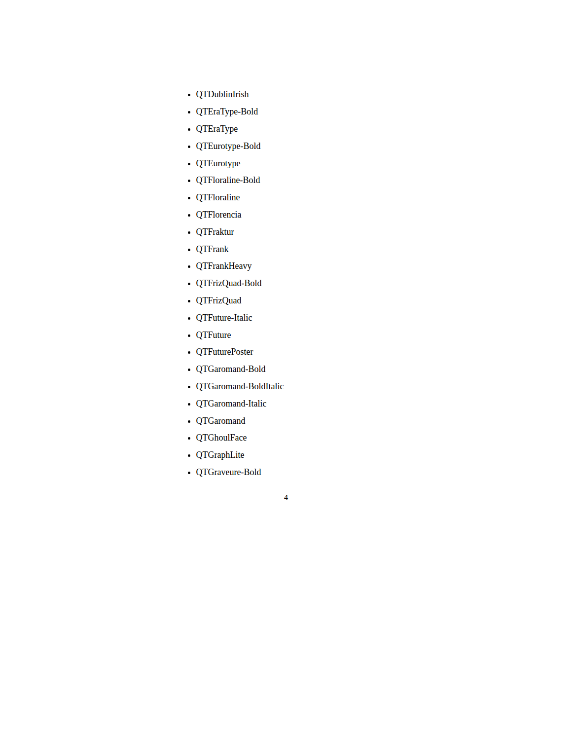QTDublinIrish
QTEraType-Bold
QTEraType
QTEurotype-Bold
QTEurotype
QTFloraline-Bold
QTFloraline
QTFlorencia
QTFraktur
QTFrank
QTFrankHeavy
QTFrizQuad-Bold
QTFrizQuad
QTFuture-Italic
QTFuture
QTFuturePoster
QTGaromand-Bold
QTGaromand-BoldItalic
QTGaromand-Italic
QTGaromand
QTGhoulFace
QTGraphLite
QTGraveure-Bold
4